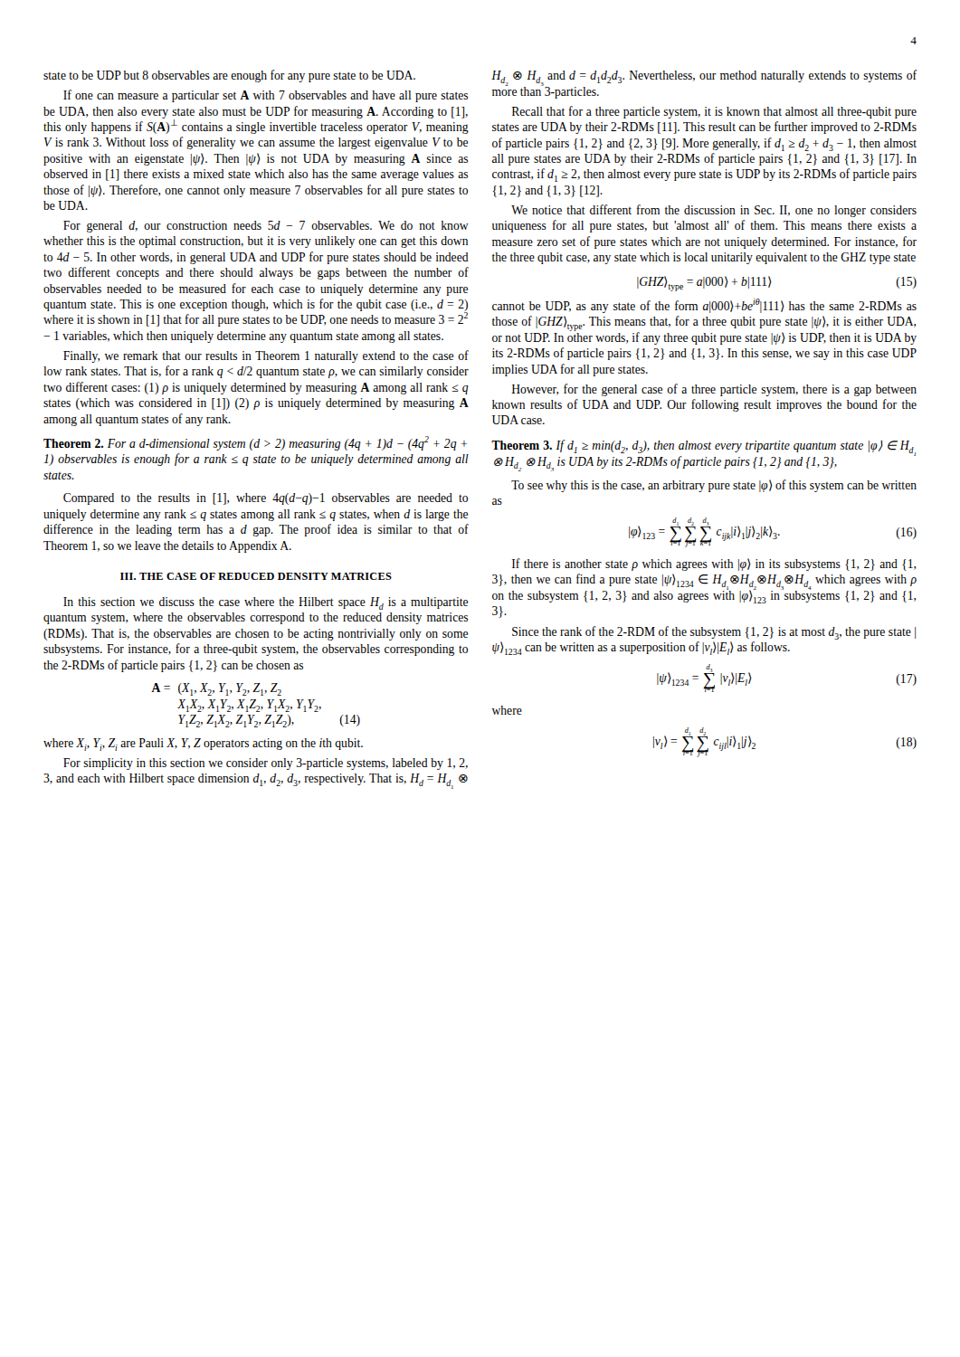4
state to be UDP but 8 observables are enough for any pure state to be UDA.
If one can measure a particular set A with 7 observables and have all pure states be UDA, then also every state also must be UDP for measuring A. According to [1], this only happens if S(A)⊥ contains a single invertible traceless operator V, meaning V is rank 3. Without loss of generality we can assume the largest eigenvalue V to be positive with an eigenstate |ψ⟩. Then |ψ⟩ is not UDA by measuring A since as observed in [1] there exists a mixed state which also has the same average values as those of |ψ⟩. Therefore, one cannot only measure 7 observables for all pure states to be UDA.
For general d, our construction needs 5d − 7 observables. We do not know whether this is the optimal construction, but it is very unlikely one can get this down to 4d − 5. In other words, in general UDA and UDP for pure states should be indeed two different concepts and there should always be gaps between the number of observables needed to be measured for each case to uniquely determine any pure quantum state. This is one exception though, which is for the qubit case (i.e., d = 2) where it is shown in [1] that for all pure states to be UDP, one needs to measure 3 = 22 − 1 variables, which then uniquely determine any quantum state among all states.
Finally, we remark that our results in Theorem 1 naturally extend to the case of low rank states. That is, for a rank q < d/2 quantum state ρ, we can similarly consider two different cases: (1) ρ is uniquely determined by measuring A among all rank ≤ q states (which was considered in [1]) (2) ρ is uniquely determined by measuring A among all quantum states of any rank.
Theorem 2. For a d-dimensional system (d > 2) measuring (4q + 1)d − (4q2 + 2q + 1) observables is enough for a rank ≤ q state to be uniquely determined among all states.
Compared to the results in [1], where 4q(d−q)−1 observables are needed to uniquely determine any rank ≤ q states among all rank ≤ q states, when d is large the difference in the leading term has a d gap. The proof idea is similar to that of Theorem 1, so we leave the details to Appendix A.
III. The case of reduced density matrices
In this section we discuss the case where the Hilbert space Hd is a multipartite quantum system, where the observables correspond to the reduced density matrices (RDMs). That is, the observables are chosen to be acting nontrivially only on some subsystems. For instance, for a three-qubit system, the observables corresponding to the 2-RDMs of particle pairs {1, 2} can be chosen as
| A = | ( X 1 , X 2 , Y 1 , Y 2 , Z 1 , Z 2 | |
| | X 1 X 2 , X 1 Y 2 , X 1 Z 2 , Y 1 X 2 , Y 1 Y 2 , | |
| | Y 1 Z 2 , Z 1 X 2 , Z 1 Y 2 , Z 1 Z 2 ), | (14) |
where Xi, Yi, Zi are Pauli X, Y, Z operators acting on the ith qubit.
For simplicity in this section we consider only 3-particle systems, labeled by 1, 2, 3, and each with Hilbert space dimension d1, d2, d3, respectively. That is, Hd = Hd1 ⊗ Hd2 ⊗ Hd3 and d = d1d2d3. Nevertheless, our method naturally extends to systems of more than 3-particles.
Recall that for a three particle system, it is known that almost all three-qubit pure states are UDA by their 2-RDMs [11]. This result can be further improved to 2-RDMs of particle pairs {1, 2} and {2, 3} [9]. More generally, if d1 ≥ d2 + d3 − 1, then almost all pure states are UDA by their 2-RDMs of particle pairs {1, 2} and {1, 3} [17]. In contrast, if d1 ≥ 2, then almost every pure state is UDP by its 2-RDMs of particle pairs {1, 2} and {1, 3} [12].
We notice that different from the discussion in Sec. II, one no longer considers uniqueness for all pure states, but 'almost all' of them. This means there exists a measure zero set of pure states which are not uniquely determined. For instance, for the three qubit case, any state which is local unitarily equivalent to the GHZ type state
|GHZ⟩type = a|000⟩ + b|111⟩ (15)
cannot be UDP, as any state of the form a|000⟩+beiθ|111⟩ has the same 2-RDMs as those of |GHZ⟩type. This means that, for a three qubit pure state |ψ⟩, it is either UDA, or not UDP. In other words, if any three qubit pure state |ψ⟩ is UDP, then it is UDA by its 2-RDMs of particle pairs {1, 2} and {1, 3}. In this sense, we say in this case UDP implies UDA for all pure states.
However, for the general case of a three particle system, there is a gap between known results of UDA and UDP. Our following result improves the bound for the UDA case.
Theorem 3. If d1 ≥ min(d2, d3), then almost every tripartite quantum state |φ⟩ ∈ Hd1 ⊗ Hd2 ⊗ Hd3 is UDA by its 2-RDMs of particle pairs {1, 2} and {1, 3},
To see why this is the case, an arbitrary pure state |φ⟩ of this system can be written as
|φ⟩123 = d1∑i=1 d2∑j=1 d3∑k=1 cijk|i⟩1|j⟩2|k⟩3. (16)
If there is another state ρ which agrees with |φ⟩ in its subsystems {1, 2} and {1, 3}, then we can find a pure state |ψ⟩1234 ∈ Hd1⊗Hd2⊗Hd3⊗Hd4 which agrees with ρ on the subsystem {1, 2, 3} and also agrees with |φ⟩123 in subsystems {1, 2} and {1, 3}.
Since the rank of the 2-RDM of the subsystem {1, 2} is at most d3, the pure state |ψ⟩1234 can be written as a superposition of |vl⟩|El⟩ as follows.
|ψ⟩1234 = d3∑l=1 |vl⟩|El⟩ (17)
where
|vl⟩ = d1∑i=1 d2∑j=1 cijl|i⟩1|j⟩2 (18)